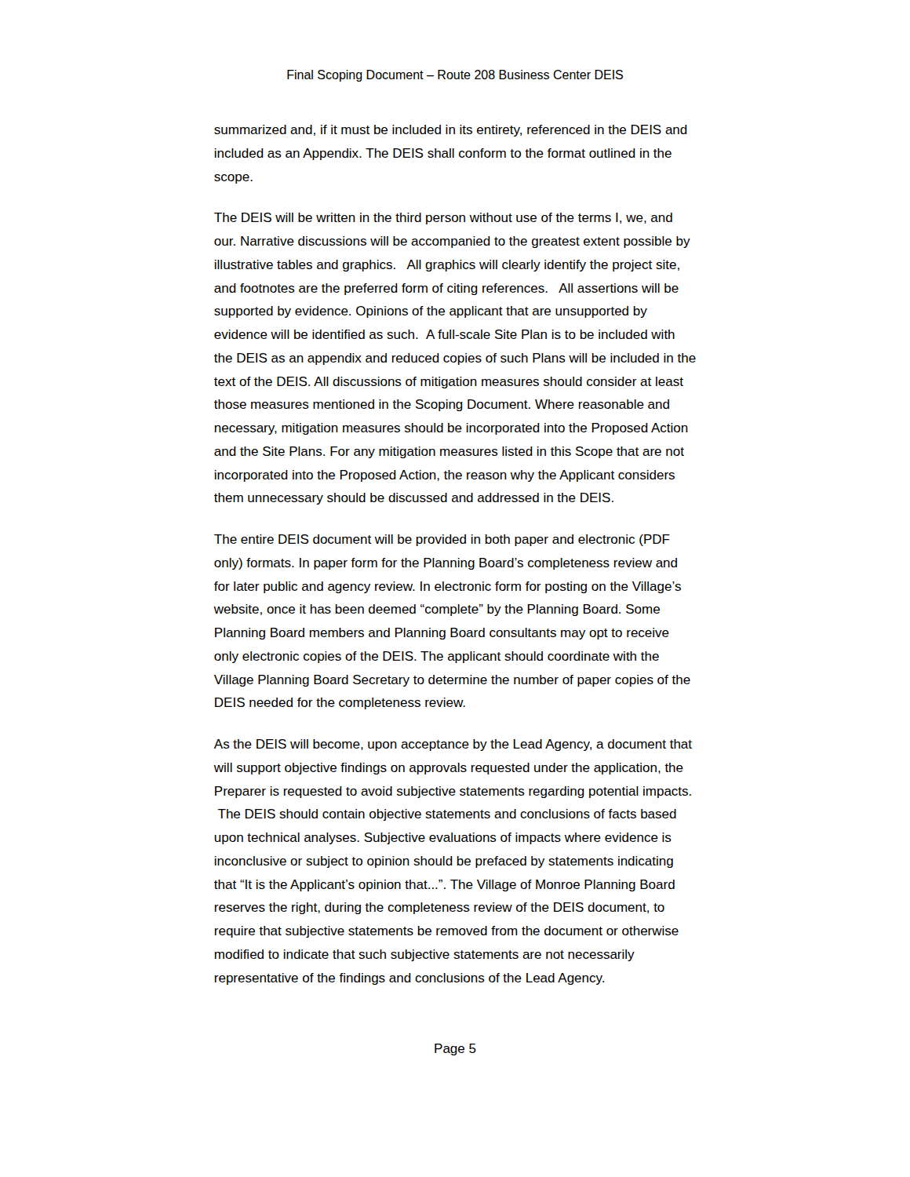Final Scoping Document – Route 208 Business Center DEIS
summarized and, if it must be included in its entirety, referenced in the DEIS and included as an Appendix. The DEIS shall conform to the format outlined in the scope.
The DEIS will be written in the third person without use of the terms I, we, and our. Narrative discussions will be accompanied to the greatest extent possible by illustrative tables and graphics. All graphics will clearly identify the project site, and footnotes are the preferred form of citing references. All assertions will be supported by evidence. Opinions of the applicant that are unsupported by evidence will be identified as such. A full-scale Site Plan is to be included with the DEIS as an appendix and reduced copies of such Plans will be included in the text of the DEIS. All discussions of mitigation measures should consider at least those measures mentioned in the Scoping Document. Where reasonable and necessary, mitigation measures should be incorporated into the Proposed Action and the Site Plans. For any mitigation measures listed in this Scope that are not incorporated into the Proposed Action, the reason why the Applicant considers them unnecessary should be discussed and addressed in the DEIS.
The entire DEIS document will be provided in both paper and electronic (PDF only) formats. In paper form for the Planning Board’s completeness review and for later public and agency review. In electronic form for posting on the Village’s website, once it has been deemed “complete” by the Planning Board. Some Planning Board members and Planning Board consultants may opt to receive only electronic copies of the DEIS. The applicant should coordinate with the Village Planning Board Secretary to determine the number of paper copies of the DEIS needed for the completeness review.
As the DEIS will become, upon acceptance by the Lead Agency, a document that will support objective findings on approvals requested under the application, the Preparer is requested to avoid subjective statements regarding potential impacts. The DEIS should contain objective statements and conclusions of facts based upon technical analyses. Subjective evaluations of impacts where evidence is inconclusive or subject to opinion should be prefaced by statements indicating that “It is the Applicant’s opinion that...”. The Village of Monroe Planning Board reserves the right, during the completeness review of the DEIS document, to require that subjective statements be removed from the document or otherwise modified to indicate that such subjective statements are not necessarily representative of the findings and conclusions of the Lead Agency.
Page 5